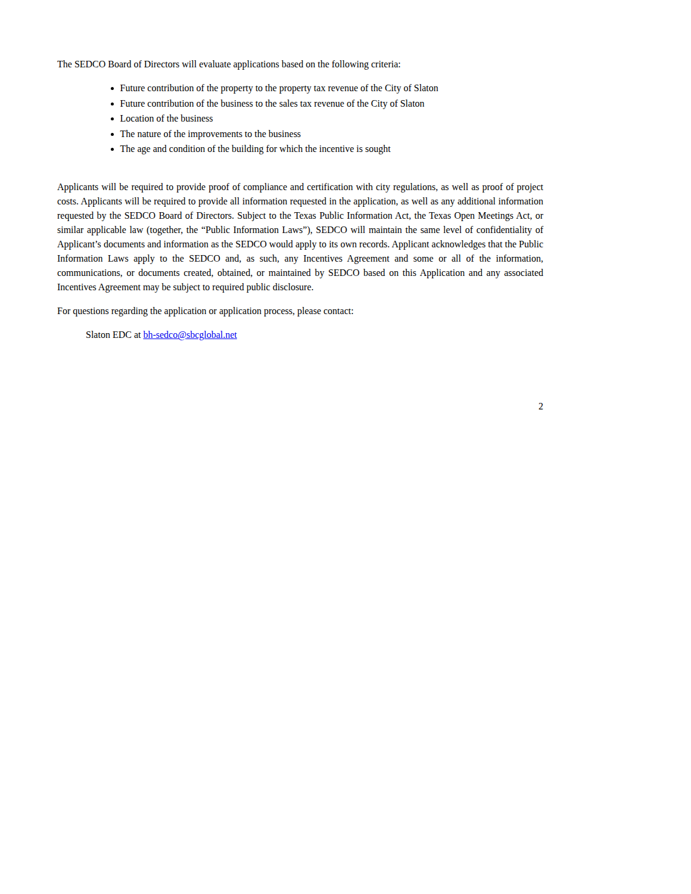The SEDCO Board of Directors will evaluate applications based on the following criteria:
Future contribution of the property to the property tax revenue of the City of Slaton
Future contribution of the business to the sales tax revenue of the City of Slaton
Location of the business
The nature of the improvements to the business
The age and condition of the building for which the incentive is sought
Applicants will be required to provide proof of compliance and certification with city regulations, as well as proof of project costs. Applicants will be required to provide all information requested in the application, as well as any additional information requested by the SEDCO Board of Directors. Subject to the Texas Public Information Act, the Texas Open Meetings Act, or similar applicable law (together, the “Public Information Laws”), SEDCO will maintain the same level of confidentiality of Applicant’s documents and information as the SEDCO would apply to its own records. Applicant acknowledges that the Public Information Laws apply to the SEDCO and, as such, any Incentives Agreement and some or all of the information, communications, or documents created, obtained, or maintained by SEDCO based on this Application and any associated Incentives Agreement may be subject to required public disclosure.
For questions regarding the application or application process, please contact:
Slaton EDC at bh-sedco@sbcglobal.net
2